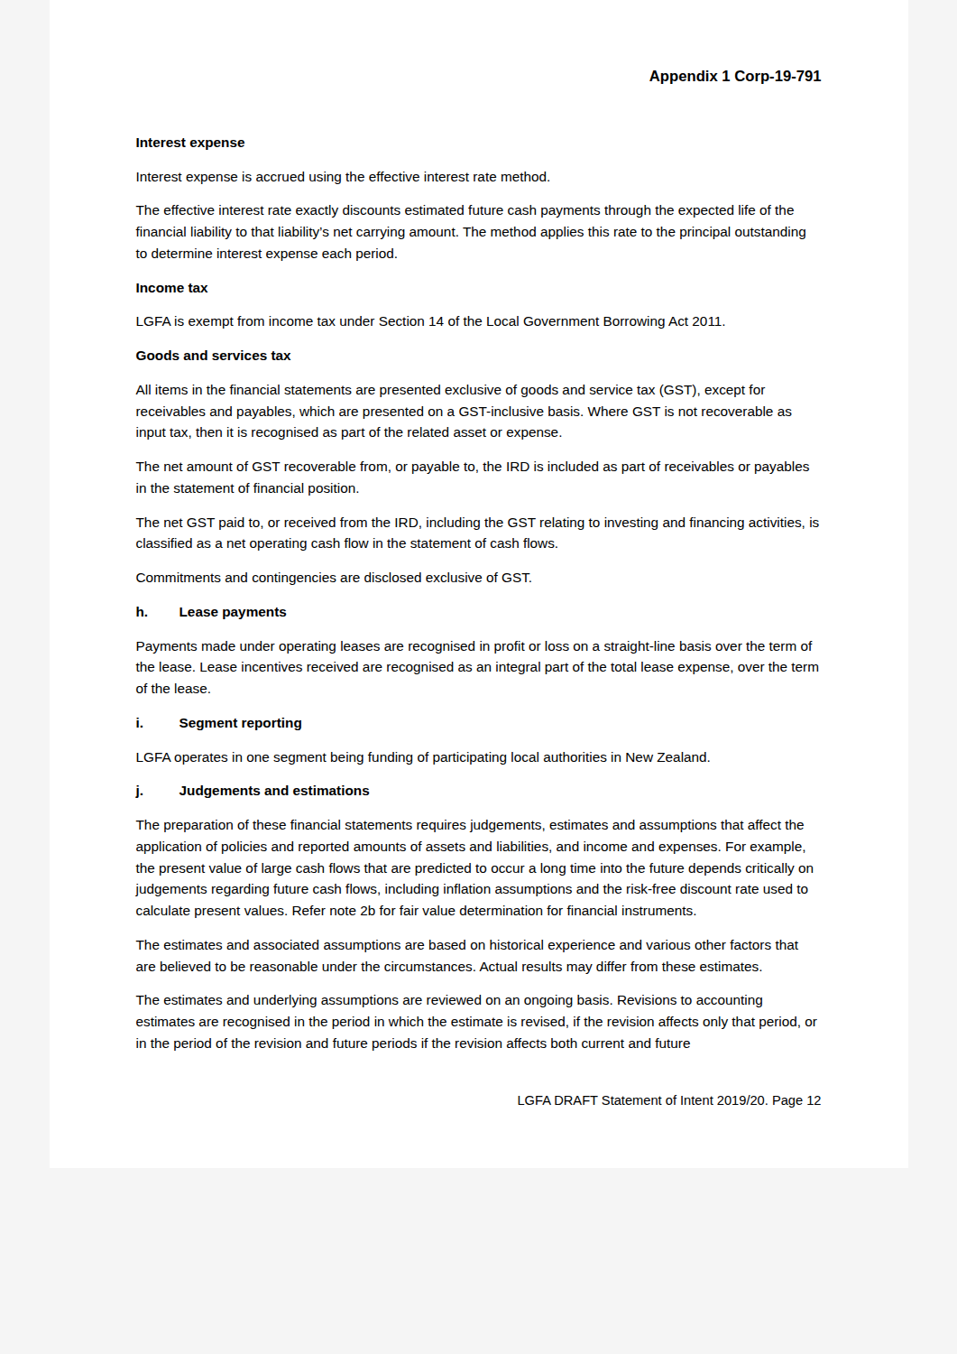Appendix 1 Corp-19-791
Interest expense
Interest expense is accrued using the effective interest rate method.
The effective interest rate exactly discounts estimated future cash payments through the expected life of the financial liability to that liability’s net carrying amount. The method applies this rate to the principal outstanding to determine interest expense each period.
Income tax
LGFA is exempt from income tax under Section 14 of the Local Government Borrowing Act 2011.
Goods and services tax
All items in the financial statements are presented exclusive of goods and service tax (GST), except for receivables and payables, which are presented on a GST-inclusive basis. Where GST is not recoverable as input tax, then it is recognised as part of the related asset or expense.
The net amount of GST recoverable from, or payable to, the IRD is included as part of receivables or payables in the statement of financial position.
The net GST paid to, or received from the IRD, including the GST relating to investing and financing activities, is classified as a net operating cash flow in the statement of cash flows.
Commitments and contingencies are disclosed exclusive of GST.
h. Lease payments
Payments made under operating leases are recognised in profit or loss on a straight-line basis over the term of the lease. Lease incentives received are recognised as an integral part of the total lease expense, over the term of the lease.
i. Segment reporting
LGFA operates in one segment being funding of participating local authorities in New Zealand.
j. Judgements and estimations
The preparation of these financial statements requires judgements, estimates and assumptions that affect the application of policies and reported amounts of assets and liabilities, and income and expenses. For example, the present value of large cash flows that are predicted to occur a long time into the future depends critically on judgements regarding future cash flows, including inflation assumptions and the risk-free discount rate used to calculate present values. Refer note 2b for fair value determination for financial instruments.
The estimates and associated assumptions are based on historical experience and various other factors that are believed to be reasonable under the circumstances. Actual results may differ from these estimates.
The estimates and underlying assumptions are reviewed on an ongoing basis. Revisions to accounting estimates are recognised in the period in which the estimate is revised, if the revision affects only that period, or in the period of the revision and future periods if the revision affects both current and future
LGFA DRAFT Statement of Intent 2019/20. Page 12